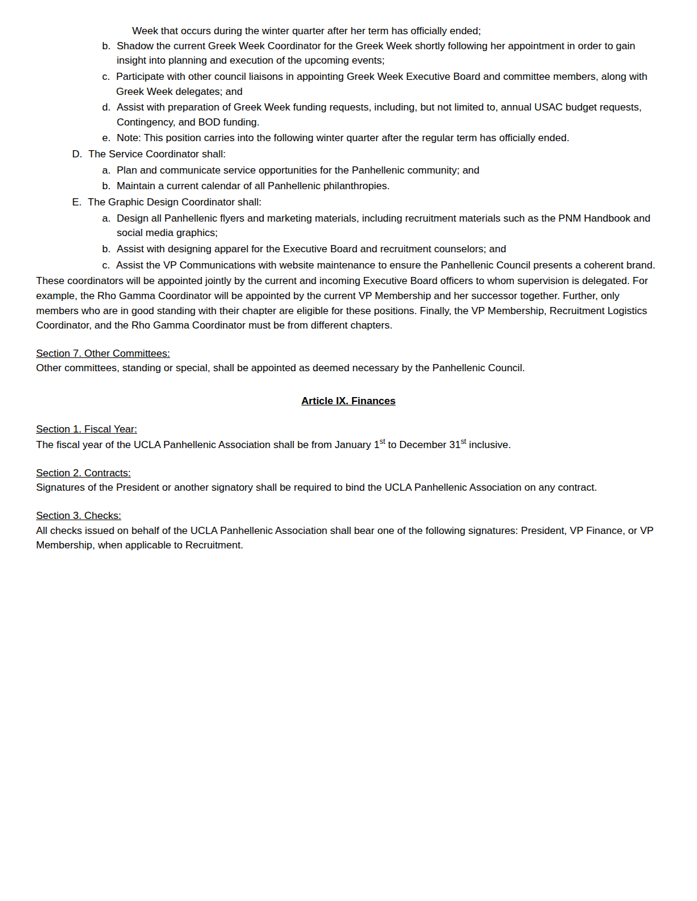Week that occurs during the winter quarter after her term has officially ended;
b. Shadow the current Greek Week Coordinator for the Greek Week shortly following her appointment in order to gain insight into planning and execution of the upcoming events;
c. Participate with other council liaisons in appointing Greek Week Executive Board and committee members, along with Greek Week delegates; and
d. Assist with preparation of Greek Week funding requests, including, but not limited to, annual USAC budget requests, Contingency, and BOD funding.
e. Note: This position carries into the following winter quarter after the regular term has officially ended.
D. The Service Coordinator shall:
a. Plan and communicate service opportunities for the Panhellenic community; and
b. Maintain a current calendar of all Panhellenic philanthropies.
E. The Graphic Design Coordinator shall:
a. Design all Panhellenic flyers and marketing materials, including recruitment materials such as the PNM Handbook and social media graphics;
b. Assist with designing apparel for the Executive Board and recruitment counselors; and
c. Assist the VP Communications with website maintenance to ensure the Panhellenic Council presents a coherent brand.
These coordinators will be appointed jointly by the current and incoming Executive Board officers to whom supervision is delegated. For example, the Rho Gamma Coordinator will be appointed by the current VP Membership and her successor together. Further, only members who are in good standing with their chapter are eligible for these positions. Finally, the VP Membership, Recruitment Logistics Coordinator, and the Rho Gamma Coordinator must be from different chapters.
Section 7. Other Committees:
Other committees, standing or special, shall be appointed as deemed necessary by the Panhellenic Council.
Article IX. Finances
Section 1. Fiscal Year:
The fiscal year of the UCLA Panhellenic Association shall be from January 1st to December 31st inclusive.
Section 2. Contracts:
Signatures of the President or another signatory shall be required to bind the UCLA Panhellenic Association on any contract.
Section 3. Checks:
All checks issued on behalf of the UCLA Panhellenic Association shall bear one of the following signatures: President, VP Finance, or VP Membership, when applicable to Recruitment.